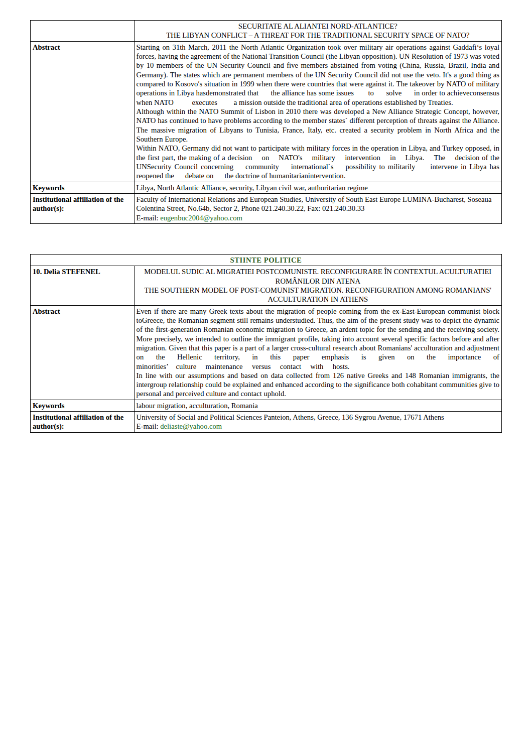| | SECURITATE AL ALIANTEI NORD-ATLANTICE? THE LIBYAN CONFLICT – A THREAT FOR THE TRADITIONAL SECURITY SPACE OF NATO? |
| Abstract | Starting on 31th March, 2011 the North Atlantic Organization took over military air operations against Gaddafi‘s loyal forces, having the agreement of the National Transition Council (the Libyan opposition). UN Resolution of 1973 was voted by 10 members of the UN Security Council and five members abstained from voting (China, Russia, Brazil, India and Germany). The states which are permanent members of the UN Security Council did not use the veto. It's a good thing as compared to Kosovo′s situation in 1999 when there were countries that were against it. The takeover by NATO of military operations in Libya hasdemonstrated that the alliance has some issues to solve in order to achieveconsensus when NATO executes a mission outside the traditional area of operations established by Treaties. Although within the NATO Summit of Lisbon in 2010 there was developed a New Alliance Strategic Concept, however, NATO has continued to have problems according to the member states` different perception of threats against the Alliance. The massive migration of Libyans to Tunisia, France, Italy, etc. created a security problem in North Africa and the Southern Europe. Within NATO, Germany did not want to participate with military forces in the operation in Libya, and Turkey opposed, in the first part, the making of a decision on NATO's military intervention in Libya. The decision of the UNSecurity Council concerning community international`s possibility to militarily intervene in Libya has reopened the debate on the doctrine of humanitarianintervention. |
| Keywords | Libya, North Atlantic Alliance, security, Libyan civil war, authoritarian regime |
| Institutional affiliation of the author(s): | Faculty of International Relations and European Studies, University of South East Europe LUMINA-Bucharest, Soseaua Colentina Street, No.64b, Sector 2, Phone 021.240.30.22, Fax: 021.240.30.33 E-mail: eugenbuc2004@yahoo.com |
| STIINTE POLITICE |
| 10. Delia STEFENEL | MODELUL SUDIC AL MIGRATIEI POSTCOMUNISTE. RECONFIGURARE ÎN CONTEXTUL ACULTURATIEI ROMÂNILOR DIN ATENA THE SOUTHERN MODEL OF POST-COMUNIST MIGRATION. RECONFIGURATION AMONG ROMANIANS' ACCULTURATION IN ATHENS |
| Abstract | Even if there are many Greek texts about the migration of people coming from the ex-East-European communist block toGreece, the Romanian segment still remains understudied. Thus, the aim of the present study was to depict the dynamic of the first-generation Romanian economic migration to Greece, an ardent topic for the sending and the receiving society. More precisely, we intended to outline the immigrant profile, taking into account several specific factors before and after migration. Given that this paper is a part of a larger cross-cultural research about Romanians' acculturation and adjustment on the Hellenic territory, in this paper emphasis is given on the importance of minorities’ culture maintenance versus contact with hosts. In line with our assumptions and based on data collected from 126 native Greeks and 148 Romanian immigrants, the intergroup relationship could be explained and enhanced according to the significance both cohabitant communities give to personal and perceived culture and contact uphold. |
| Keywords | labour migration, acculturation, Romania |
| Institutional affiliation of the author(s): | University of Social and Political Sciences Panteion, Athens, Greece, 136 Sygrou Avenue, 17671 Athens E-mail: deliaste@yahoo.com |